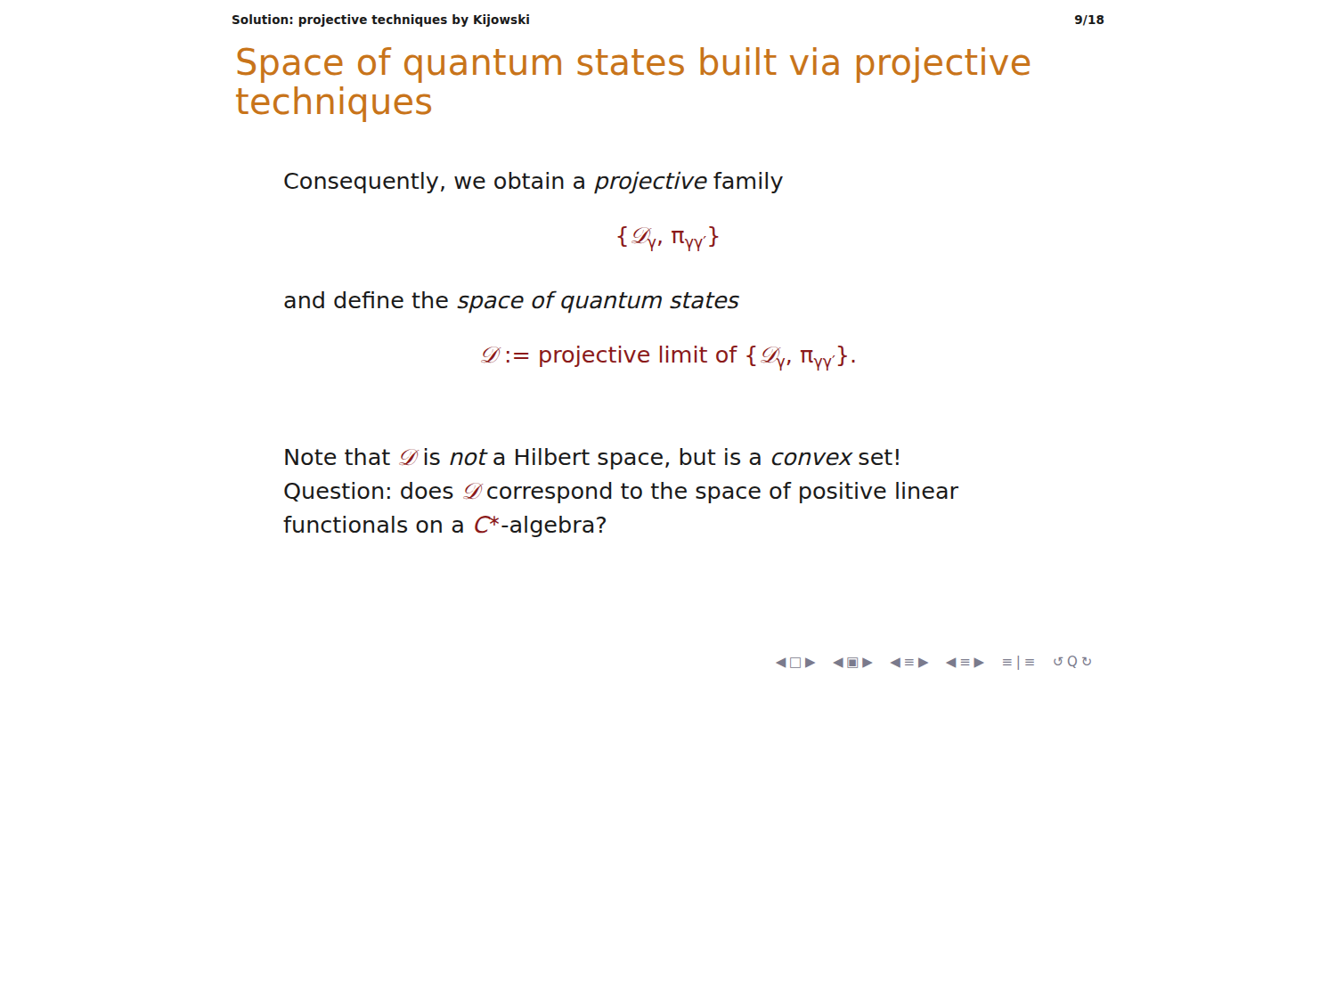Solution: projective techniques by Kijowski 9/18
Space of quantum states built via projective techniques
Consequently, we obtain a projective family
{𝒟γ, πγγ′}
and define the space of quantum states
𝒟 := projective limit of {𝒟γ, πγγ′}.
Note that 𝒟 is not a Hilbert space, but is a convex set!
Question: does 𝒟 correspond to the space of positive linear functionals on a C∗-algebra?
◀□▶ ◀▣▶ ◀≡▶ ◀≡▶ ≡|≡ ↺Q↻